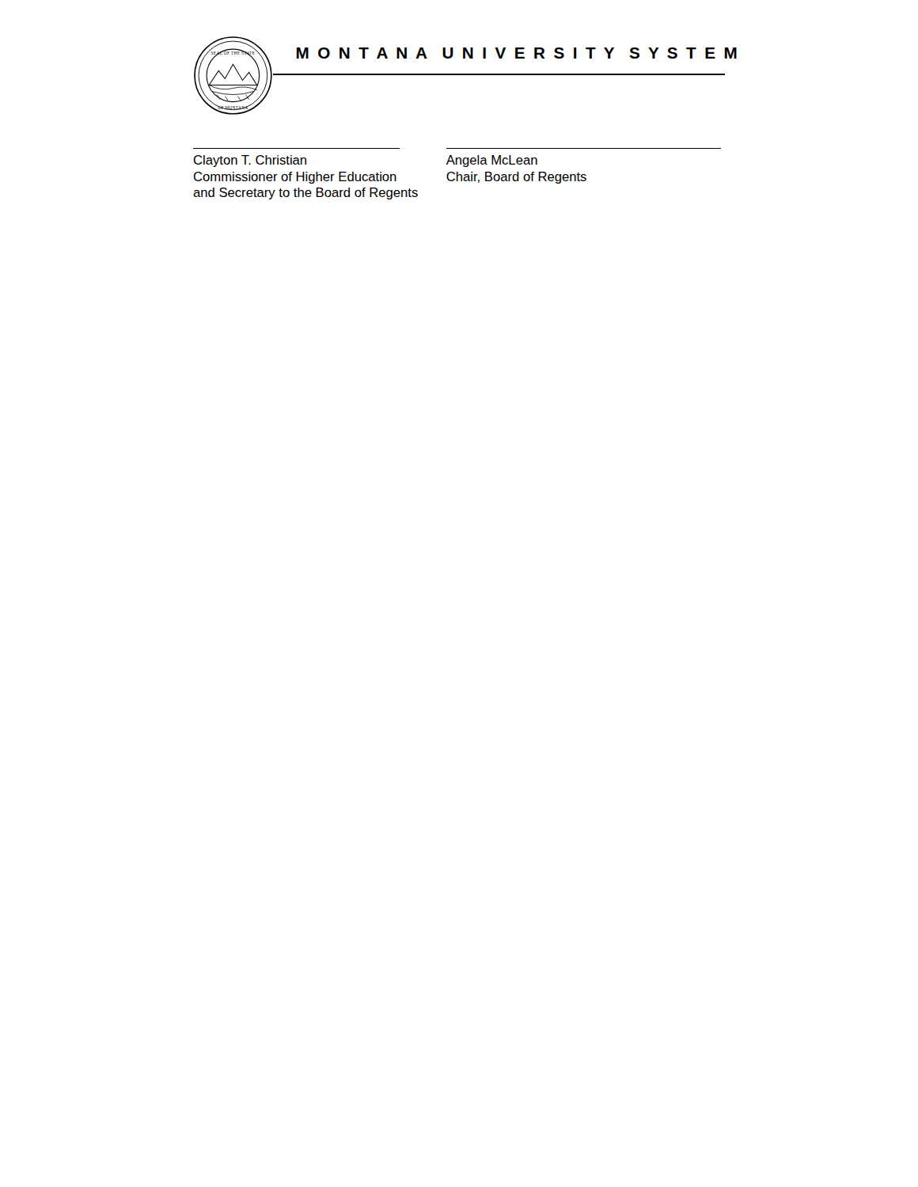SEAL OF THE STATE OF MONTANA
M O N T A N A U N I V E R S I T Y S Y S T E M
Clayton T. Christian
Commissioner of Higher Education
and Secretary to the Board of Regents
Angela McLean
Chair, Board of Regents